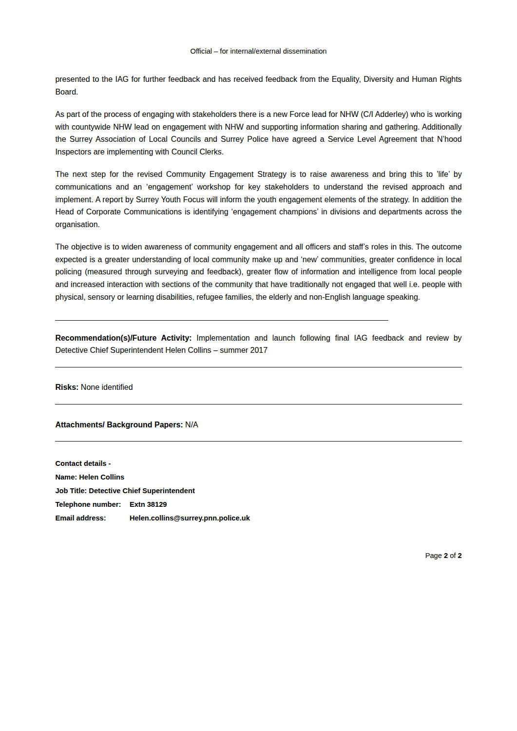Official – for internal/external dissemination
presented to the IAG for further feedback and has received feedback from the Equality, Diversity and Human Rights Board.
As part of the process of engaging with stakeholders there is a new Force lead for NHW (C/I Adderley) who is working with countywide NHW lead on engagement with NHW and supporting information sharing and gathering. Additionally the Surrey Association of Local Councils and Surrey Police have agreed a Service Level Agreement that N’hood Inspectors are implementing with Council Clerks.
The next step for the revised Community Engagement Strategy is to raise awareness and bring this to ’life’ by communications and an ‘engagement’ workshop for key stakeholders to understand the revised approach and implement. A report by Surrey Youth Focus will inform the youth engagement elements of the strategy. In addition the Head of Corporate Communications is identifying ‘engagement champions’ in divisions and departments across the organisation.
The objective is to widen awareness of community engagement and all officers and staff’s roles in this. The outcome expected is a greater understanding of local community make up and ‘new’ communities, greater confidence in local policing (measured through surveying and feedback), greater flow of information and intelligence from local people and increased interaction with sections of the community that have traditionally not engaged that well i.e. people with physical, sensory or learning disabilities, refugee families, the elderly and non-English language speaking.
Recommendation(s)/Future Activity: Implementation and launch following final IAG feedback and review by Detective Chief Superintendent Helen Collins – summer 2017
Risks: None identified
Attachments/ Background Papers: N/A
| Contact details - |
| Name: Helen Collins |
| Job Title: Detective Chief Superintendent |
| Telephone number: | Extn 38129 |
| Email address: | Helen.collins@surrey.pnn.police.uk |
Page 2 of 2